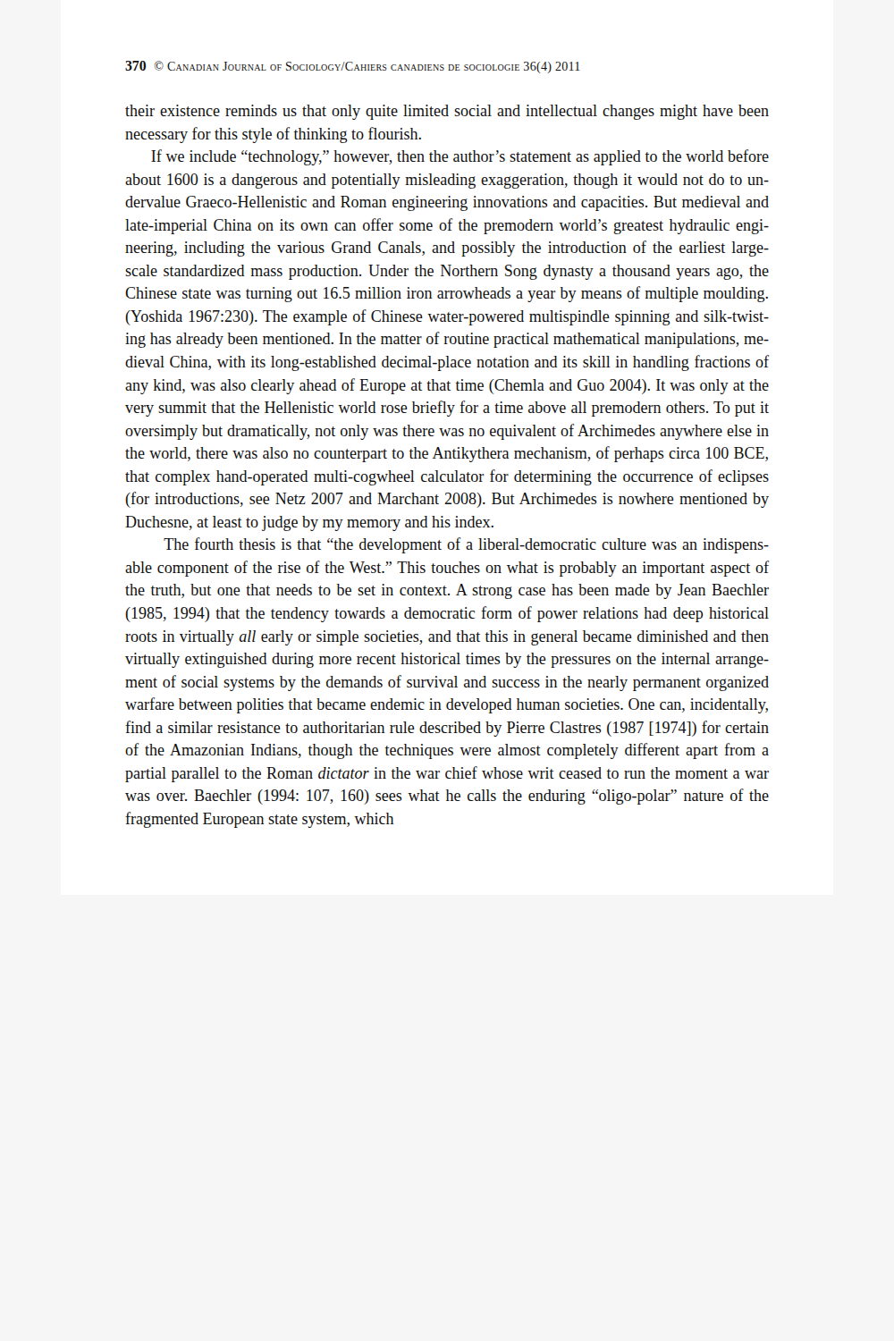370© Canadian Journal of Sociology/Cahiers canadiens de sociologie 36(4) 2011
their existence reminds us that only quite limited social and intellectual changes might have been necessary for this style of thinking to flourish.
If we include “technology,” however, then the author’s statement as applied to the world before about 1600 is a dangerous and potentially misleading exaggeration, though it would not do to undervalue Graeco-Hellenistic and Roman engineering innovations and capacities. But medieval and late-imperial China on its own can offer some of the premodern world’s greatest hydraulic engineering, including the various Grand Canals, and possibly the introduction of the earliest large-scale standardized mass production. Under the Northern Song dynasty a thousand years ago, the Chinese state was turning out 16.5 million iron arrowheads a year by means of multiple moulding. (Yoshida 1967:230). The example of Chinese water-powered multispindle spinning and silk-twisting has already been mentioned. In the matter of routine practical mathematical manipulations, medieval China, with its long-established decimal-place notation and its skill in handling fractions of any kind, was also clearly ahead of Europe at that time (Chemla and Guo 2004). It was only at the very summit that the Hellenistic world rose briefly for a time above all premodern others. To put it oversimply but dramatically, not only was there was no equivalent of Archimedes anywhere else in the world, there was also no counterpart to the Antikythera mechanism, of perhaps circa 100 BCE, that complex hand-operated multi-cogwheel calculator for determining the occurrence of eclipses (for introductions, see Netz 2007 and Marchant 2008). But Archimedes is nowhere mentioned by Duchesne, at least to judge by my memory and his index.
The fourth thesis is that “the development of a liberal-democratic culture was an indispensable component of the rise of the West.” This touches on what is probably an important aspect of the truth, but one that needs to be set in context. A strong case has been made by Jean Baechler (1985, 1994) that the tendency towards a democratic form of power relations had deep historical roots in virtually all early or simple societies, and that this in general became diminished and then virtually extinguished during more recent historical times by the pressures on the internal arrangement of social systems by the demands of survival and success in the nearly permanent organized warfare between polities that became endemic in developed human societies. One can, incidentally, find a similar resistance to authoritarian rule described by Pierre Clastres (1987 [1974]) for certain of the Amazonian Indians, though the techniques were almost completely different apart from a partial parallel to the Roman dictator in the war chief whose writ ceased to run the moment a war was over. Baechler (1994: 107, 160) sees what he calls the enduring “oligo-polar” nature of the fragmented European state system, which